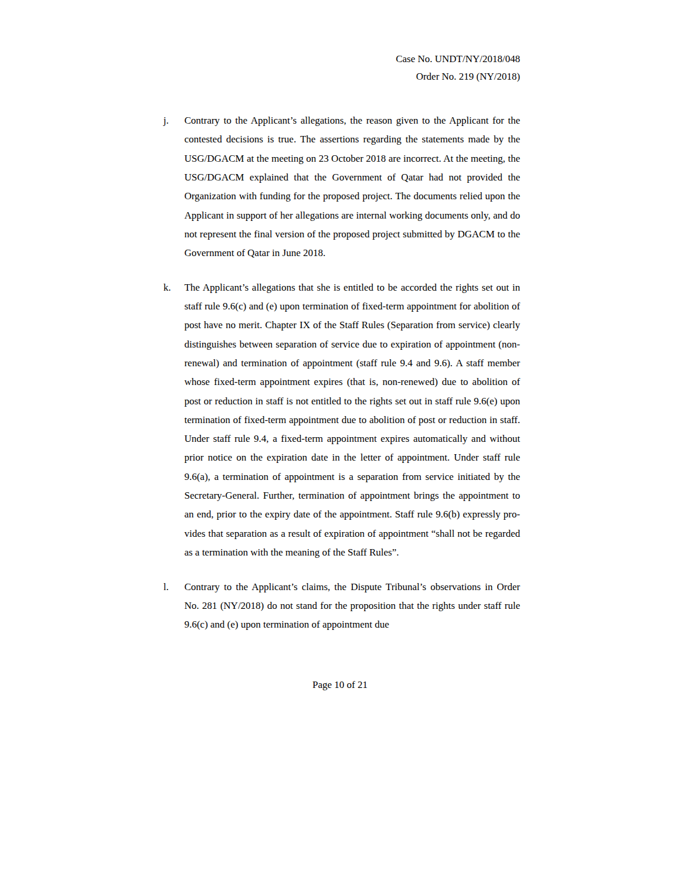Case No. UNDT/NY/2018/048
Order No. 219 (NY/2018)
j.
Contrary to the Applicant’s allegations, the reason given to the Applicant for the contested decisions is true. The assertions regarding the statements made by the USG/DGACM at the meeting on 23 October 2018 are incorrect. At the meeting, the USG/DGACM explained that the Government of Qatar had not provided the Organization with funding for the proposed project. The documents relied upon the Applicant in support of her allegations are internal working documents only, and do not represent the final version of the proposed project submitted by DGACM to the Government of Qatar in June 2018.
k.
The Applicant’s allegations that she is entitled to be accorded the rights set out in staff rule 9.6(c) and (e) upon termination of fixed-term appointment for abolition of post have no merit. Chapter IX of the Staff Rules (Separation from service) clearly distinguishes between separation of service due to expiration of appointment (non-renewal) and termination of appointment (staff rule 9.4 and 9.6). A staff member whose fixed-term appointment expires (that is, non-renewed) due to abolition of post or reduction in staff is not entitled to the rights set out in staff rule 9.6(e) upon termination of fixed-term appointment due to abolition of post or reduction in staff. Under staff rule 9.4, a fixed-term appointment expires automatically and without prior notice on the expiration date in the letter of appointment. Under staff rule 9.6(a), a termination of appointment is a separation from service initiated by the Secretary-General. Further, termination of appointment brings the appointment to an end, prior to the expiry date of the appointment. Staff rule 9.6(b) expressly provides that separation as a result of expiration of appointment “shall not be regarded as a termination with the meaning of the Staff Rules”.
l.
Contrary to the Applicant’s claims, the Dispute Tribunal’s observations in Order No. 281 (NY/2018) do not stand for the proposition that the rights under staff rule 9.6(c) and (e) upon termination of appointment due
Page 10 of 21